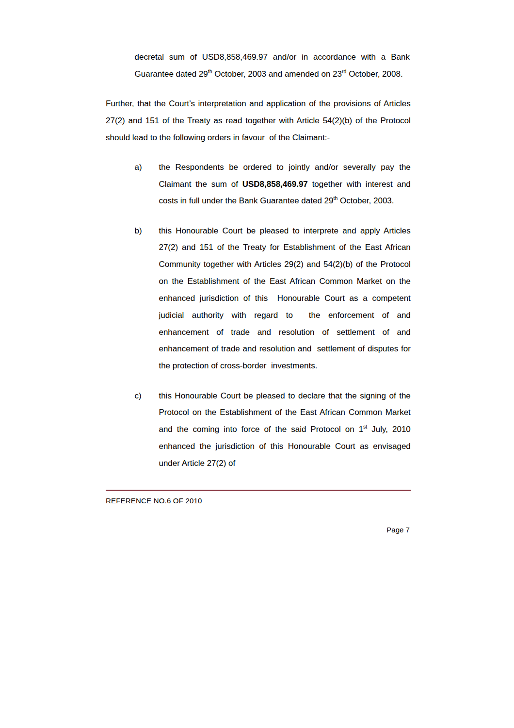decretal sum of USD8,858,469.97 and/or in accordance with a Bank Guarantee dated 29th October, 2003 and amended on 23rd October, 2008.
Further, that the Court’s interpretation and application of the provisions of Articles 27(2) and 151 of the Treaty as read together with Article 54(2)(b) of the Protocol should lead to the following orders in favour of the Claimant:-
a) the Respondents be ordered to jointly and/or severally pay the Claimant the sum of USD8,858,469.97 together with interest and costs in full under the Bank Guarantee dated 29th October, 2003.
b) this Honourable Court be pleased to interprete and apply Articles 27(2) and 151 of the Treaty for Establishment of the East African Community together with Articles 29(2) and 54(2)(b) of the Protocol on the Establishment of the East African Common Market on the enhanced jurisdiction of this Honourable Court as a competent judicial authority with regard to the enforcement of and enhancement of trade and resolution of settlement of and enhancement of trade and resolution and settlement of disputes for the protection of cross-border investments.
c) this Honourable Court be pleased to declare that the signing of the Protocol on the Establishment of the East African Common Market and the coming into force of the said Protocol on 1st July, 2010 enhanced the jurisdiction of this Honourable Court as envisaged under Article 27(2) of
REFERENCE NO.6 OF 2010
Page 7